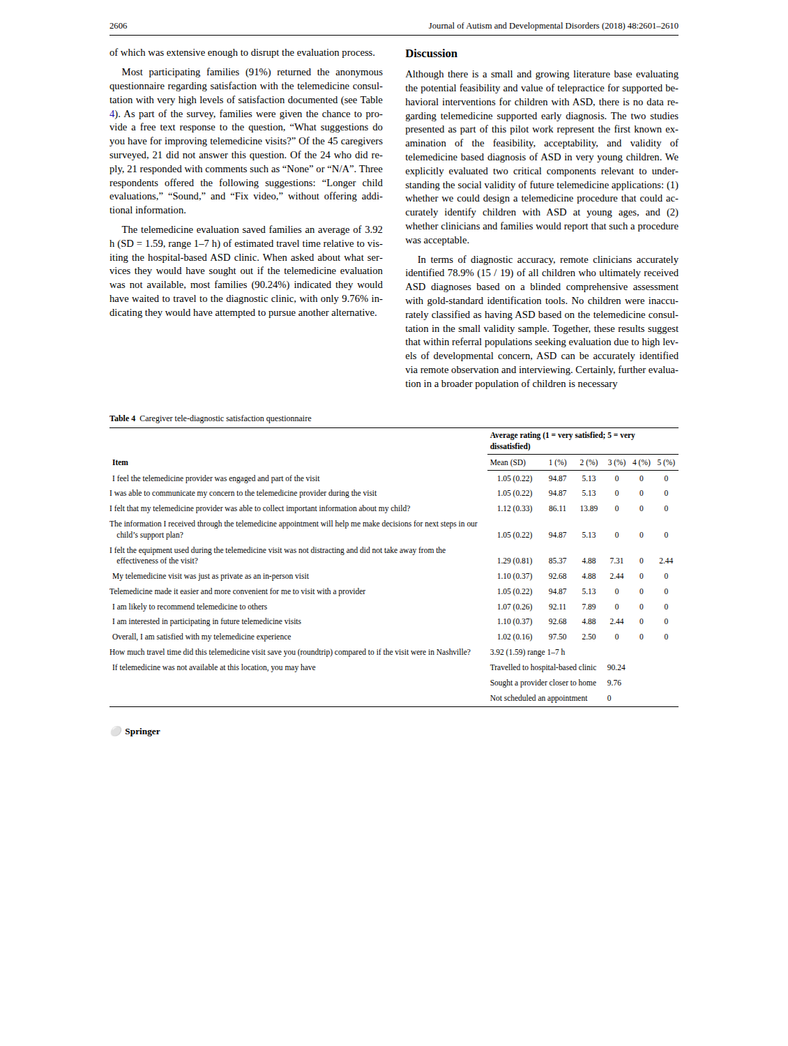2606 Journal of Autism and Developmental Disorders (2018) 48:2601–2610
of which was extensive enough to disrupt the evaluation process.
Most participating families (91%) returned the anonymous questionnaire regarding satisfaction with the telemedicine consultation with very high levels of satisfaction documented (see Table 4). As part of the survey, families were given the chance to provide a free text response to the question, “What suggestions do you have for improving telemedicine visits?” Of the 45 caregivers surveyed, 21 did not answer this question. Of the 24 who did reply, 21 responded with comments such as “None” or “N/A”. Three respondents offered the following suggestions: “Longer child evaluations,” “Sound,” and “Fix video,” without offering additional information.
The telemedicine evaluation saved families an average of 3.92 h (SD = 1.59, range 1–7 h) of estimated travel time relative to visiting the hospital-based ASD clinic. When asked about what services they would have sought out if the telemedicine evaluation was not available, most families (90.24%) indicated they would have waited to travel to the diagnostic clinic, with only 9.76% indicating they would have attempted to pursue another alternative.
Discussion
Although there is a small and growing literature base evaluating the potential feasibility and value of telepractice for supported behavioral interventions for children with ASD, there is no data regarding telemedicine supported early diagnosis. The two studies presented as part of this pilot work represent the first known examination of the feasibility, acceptability, and validity of telemedicine based diagnosis of ASD in very young children. We explicitly evaluated two critical components relevant to understanding the social validity of future telemedicine applications: (1) whether we could design a telemedicine procedure that could accurately identify children with ASD at young ages, and (2) whether clinicians and families would report that such a procedure was acceptable.
In terms of diagnostic accuracy, remote clinicians accurately identified 78.9% (15 / 19) of all children who ultimately received ASD diagnoses based on a blinded comprehensive assessment with gold-standard identification tools. No children were inaccurately classified as having ASD based on the telemedicine consultation in the small validity sample. Together, these results suggest that within referral populations seeking evaluation due to high levels of developmental concern, ASD can be accurately identified via remote observation and interviewing. Certainly, further evaluation in a broader population of children is necessary
Table 4 Caregiver tele-diagnostic satisfaction questionnaire
| Item | Average rating (1 = very satisfied; 5 = very dissatisfied) |
| --- | --- |
| Mean (SD) | 1 (%) | 2 (%) | 3 (%) | 4 (%) | 5 (%) |
| I feel the telemedicine provider was engaged and part of the visit | 1.05 (0.22) | 94.87 | 5.13 | 0 | 0 | 0 |
| I was able to communicate my concern to the telemedicine provider during the visit | 1.05 (0.22) | 94.87 | 5.13 | 0 | 0 | 0 |
| I felt that my telemedicine provider was able to collect important information about my child? | 1.12 (0.33) | 86.11 | 13.89 | 0 | 0 | 0 |
| The information I received through the telemedicine appointment will help me make decisions for next steps in our child’s support plan? | 1.05 (0.22) | 94.87 | 5.13 | 0 | 0 | 0 |
| I felt the equipment used during the telemedicine visit was not distracting and did not take away from the effectiveness of the visit? | 1.29 (0.81) | 85.37 | 4.88 | 7.31 | 0 | 2.44 |
| My telemedicine visit was just as private as an in-person visit | 1.10 (0.37) | 92.68 | 4.88 | 2.44 | 0 | 0 |
| Telemedicine made it easier and more convenient for me to visit with a provider | 1.05 (0.22) | 94.87 | 5.13 | 0 | 0 | 0 |
| I am likely to recommend telemedicine to others | 1.07 (0.26) | 92.11 | 7.89 | 0 | 0 | 0 |
| I am interested in participating in future telemedicine visits | 1.10 (0.37) | 92.68 | 4.88 | 2.44 | 0 | 0 |
| Overall, I am satisfied with my telemedicine experience | 1.02 (0.16) | 97.50 | 2.50 | 0 | 0 | 0 |
| How much travel time did this telemedicine visit save you (roundtrip) compared to if the visit were in Nashville? | 3.92 (1.59) range 1–7 h |
| If telemedicine was not available at this location, you may have | Travelled to hospital-based clinic | 90.24 |
| | Sought a provider closer to home | 9.76 |
| | Not scheduled an appointment | 0 |
⚪ Springer